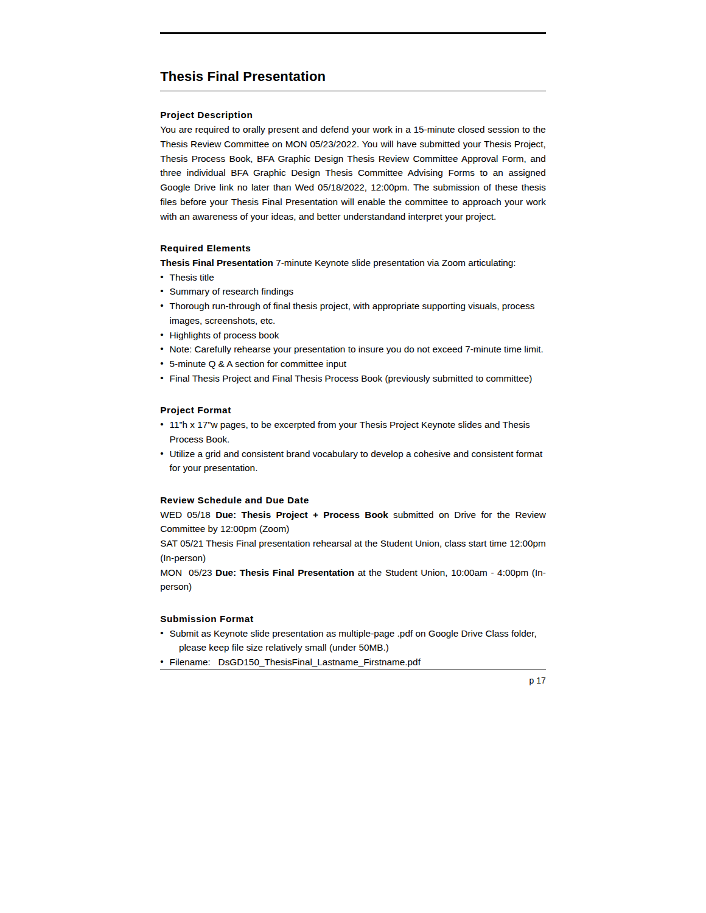Thesis Final Presentation
Project Description
You are required to orally present and defend your work in a 15-minute closed session to the Thesis Review Committee on MON 05/23/2022. You will have submitted your Thesis Project, Thesis Process Book, BFA Graphic Design Thesis Review Committee Approval Form, and three individual BFA Graphic Design Thesis Committee Advising Forms to an assigned Google Drive link no later than Wed 05/18/2022, 12:00pm. The submission of these thesis files before your Thesis Final Presentation will enable the committee to approach your work with an awareness of your ideas, and better understandand interpret your project.
Required Elements
Thesis Final Presentation 7-minute Keynote slide presentation via Zoom articulating:
Thesis title
Summary of research findings
Thorough run-through of final thesis project, with appropriate supporting visuals, process images, screenshots, etc.
Highlights of process book
Note: Carefully rehearse your presentation to insure you do not exceed 7-minute time limit.
5-minute Q & A section for committee input
Final Thesis Project and Final Thesis Process Book (previously submitted to committee)
Project Format
11”h x 17”w pages, to be excerpted from your Thesis Project Keynote slides and Thesis Process Book.
Utilize a grid and consistent brand vocabulary to develop a cohesive and consistent format for your presentation.
Review Schedule and Due Date
WED 05/18 Due: Thesis Project + Process Book submitted on Drive for the Review Committee by 12:00pm (Zoom)
SAT 05/21 Thesis Final presentation rehearsal at the Student Union, class start time 12:00pm (In-person)
MON 05/23 Due: Thesis Final Presentation at the Student Union, 10:00am - 4:00pm (In-person)
Submission Format
Submit as Keynote slide presentation as multiple-page .pdf on Google Drive Class folder,please keep file size relatively small (under 50MB.)
Filename: DsGD150_ThesisFinal_Lastname_Firstname.pdf
p 17